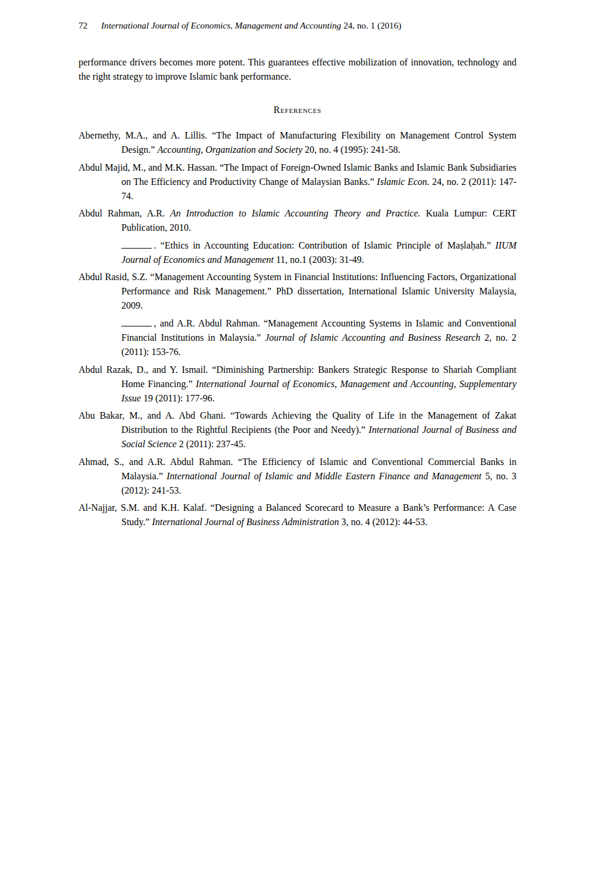72 International Journal of Economics, Management and Accounting 24, no. 1 (2016)
performance drivers becomes more potent. This guarantees effective mobilization of innovation, technology and the right strategy to improve Islamic bank performance.
References
Abernethy, M.A., and A. Lillis. “The Impact of Manufacturing Flexibility on Management Control System Design.” Accounting, Organization and Society 20, no. 4 (1995): 241-58.
Abdul Majid, M., and M.K. Hassan. “The Impact of Foreign-Owned Islamic Banks and Islamic Bank Subsidiaries on The Efficiency and Productivity Change of Malaysian Banks.” Islamic Econ. 24, no. 2 (2011): 147-74.
Abdul Rahman, A.R. An Introduction to Islamic Accounting Theory and Practice. Kuala Lumpur: CERT Publication, 2010.
. “Ethics in Accounting Education: Contribution of Islamic Principle of Maṣlaḥah.” IIUM Journal of Economics and Management 11, no.1 (2003): 31-49.
Abdul Rasid, S.Z. “Management Accounting System in Financial Institutions: Influencing Factors, Organizational Performance and Risk Management.” PhD dissertation, International Islamic University Malaysia, 2009.
, and A.R. Abdul Rahman. “Management Accounting Systems in Islamic and Conventional Financial Institutions in Malaysia.” Journal of Islamic Accounting and Business Research 2, no. 2 (2011): 153-76.
Abdul Razak, D., and Y. Ismail. “Diminishing Partnership: Bankers Strategic Response to Shariah Compliant Home Financing.” International Journal of Economics, Management and Accounting, Supplementary Issue 19 (2011): 177-96.
Abu Bakar, M., and A. Abd Ghani. “Towards Achieving the Quality of Life in the Management of Zakat Distribution to the Rightful Recipients (the Poor and Needy).” International Journal of Business and Social Science 2 (2011): 237-45.
Ahmad, S., and A.R. Abdul Rahman. “The Efficiency of Islamic and Conventional Commercial Banks in Malaysia.” International Journal of Islamic and Middle Eastern Finance and Management 5, no. 3 (2012): 241-53.
Al-Najjar, S.M. and K.H. Kalaf. “Designing a Balanced Scorecard to Measure a Bank’s Performance: A Case Study.” International Journal of Business Administration 3, no. 4 (2012): 44-53.